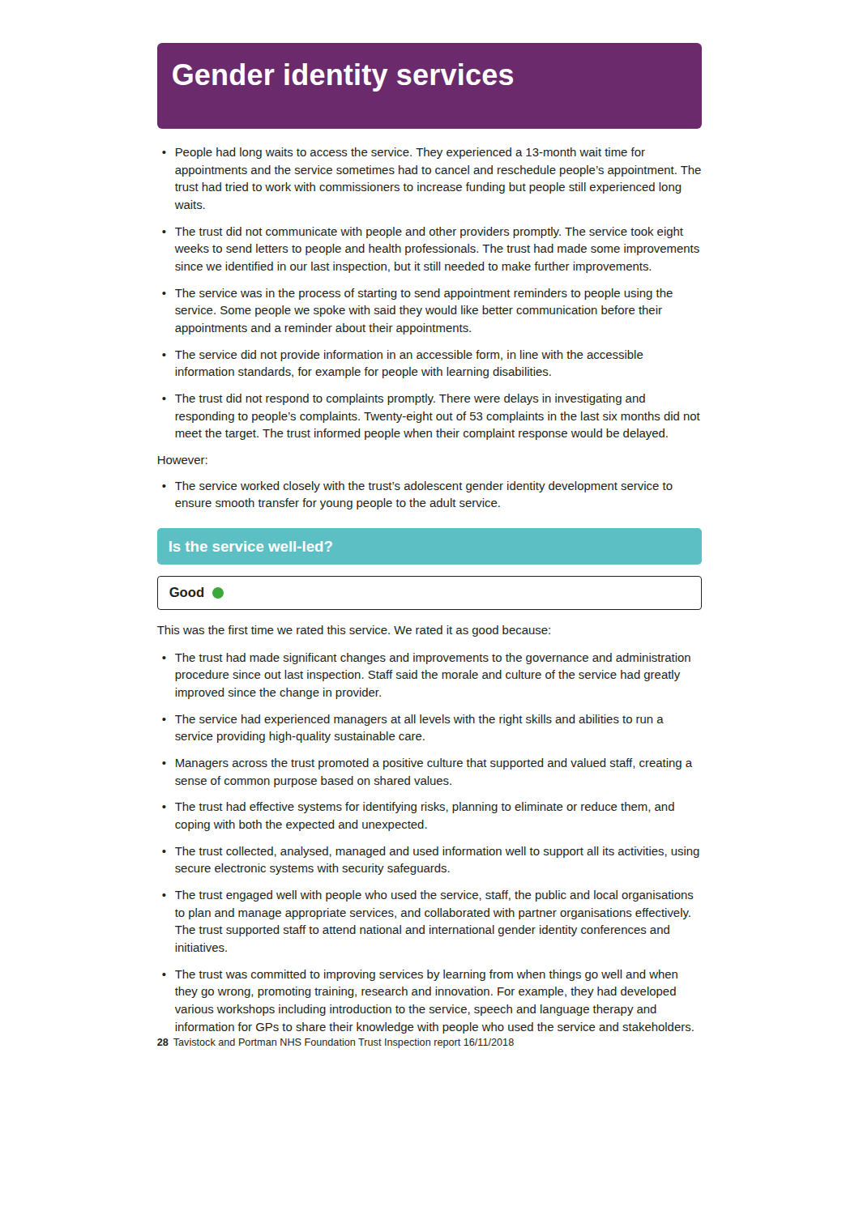Gender identity services
People had long waits to access the service. They experienced a 13-month wait time for appointments and the service sometimes had to cancel and reschedule people’s appointment. The trust had tried to work with commissioners to increase funding but people still experienced long waits.
The trust did not communicate with people and other providers promptly. The service took eight weeks to send letters to people and health professionals. The trust had made some improvements since we identified in our last inspection, but it still needed to make further improvements.
The service was in the process of starting to send appointment reminders to people using the service. Some people we spoke with said they would like better communication before their appointments and a reminder about their appointments.
The service did not provide information in an accessible form, in line with the accessible information standards, for example for people with learning disabilities.
The trust did not respond to complaints promptly. There were delays in investigating and responding to people’s complaints. Twenty-eight out of 53 complaints in the last six months did not meet the target. The trust informed people when their complaint response would be delayed.
However:
The service worked closely with the trust’s adolescent gender identity development service to ensure smooth transfer for young people to the adult service.
Is the service well-led?
Good
This was the first time we rated this service. We rated it as good because:
The trust had made significant changes and improvements to the governance and administration procedure since out last inspection. Staff said the morale and culture of the service had greatly improved since the change in provider.
The service had experienced managers at all levels with the right skills and abilities to run a service providing high-quality sustainable care.
Managers across the trust promoted a positive culture that supported and valued staff, creating a sense of common purpose based on shared values.
The trust had effective systems for identifying risks, planning to eliminate or reduce them, and coping with both the expected and unexpected.
The trust collected, analysed, managed and used information well to support all its activities, using secure electronic systems with security safeguards.
The trust engaged well with people who used the service, staff, the public and local organisations to plan and manage appropriate services, and collaborated with partner organisations effectively. The trust supported staff to attend national and international gender identity conferences and initiatives.
The trust was committed to improving services by learning from when things go well and when they go wrong, promoting training, research and innovation. For example, they had developed various workshops including introduction to the service, speech and language therapy and information for GPs to share their knowledge with people who used the service and stakeholders.
28 Tavistock and Portman NHS Foundation Trust Inspection report 16/11/2018